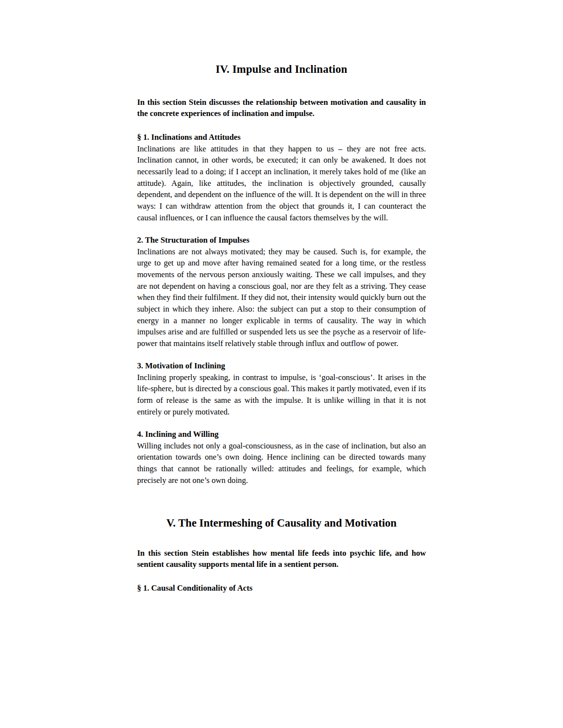IV. Impulse and Inclination
In this section Stein discusses the relationship between motivation and causality in the concrete experiences of inclination and impulse.
§ 1. Inclinations and Attitudes
Inclinations are like attitudes in that they happen to us – they are not free acts. Inclination cannot, in other words, be executed; it can only be awakened. It does not necessarily lead to a doing; if I accept an inclination, it merely takes hold of me (like an attitude). Again, like attitudes, the inclination is objectively grounded, causally dependent, and dependent on the influence of the will. It is dependent on the will in three ways: I can withdraw attention from the object that grounds it, I can counteract the causal influences, or I can influence the causal factors themselves by the will.
2. The Structuration of Impulses
Inclinations are not always motivated; they may be caused. Such is, for example, the urge to get up and move after having remained seated for a long time, or the restless movements of the nervous person anxiously waiting. These we call impulses, and they are not dependent on having a conscious goal, nor are they felt as a striving. They cease when they find their fulfilment. If they did not, their intensity would quickly burn out the subject in which they inhere. Also: the subject can put a stop to their consumption of energy in a manner no longer explicable in terms of causality. The way in which impulses arise and are fulfilled or suspended lets us see the psyche as a reservoir of life-power that maintains itself relatively stable through influx and outflow of power.
3. Motivation of Inclining
Inclining properly speaking, in contrast to impulse, is ‘goal-conscious’. It arises in the life-sphere, but is directed by a conscious goal. This makes it partly motivated, even if its form of release is the same as with the impulse. It is unlike willing in that it is not entirely or purely motivated.
4. Inclining and Willing
Willing includes not only a goal-consciousness, as in the case of inclination, but also an orientation towards one’s own doing. Hence inclining can be directed towards many things that cannot be rationally willed: attitudes and feelings, for example, which precisely are not one’s own doing.
V. The Intermeshing of Causality and Motivation
In this section Stein establishes how mental life feeds into psychic life, and how sentient causality supports mental life in a sentient person.
§ 1. Causal Conditionality of Acts